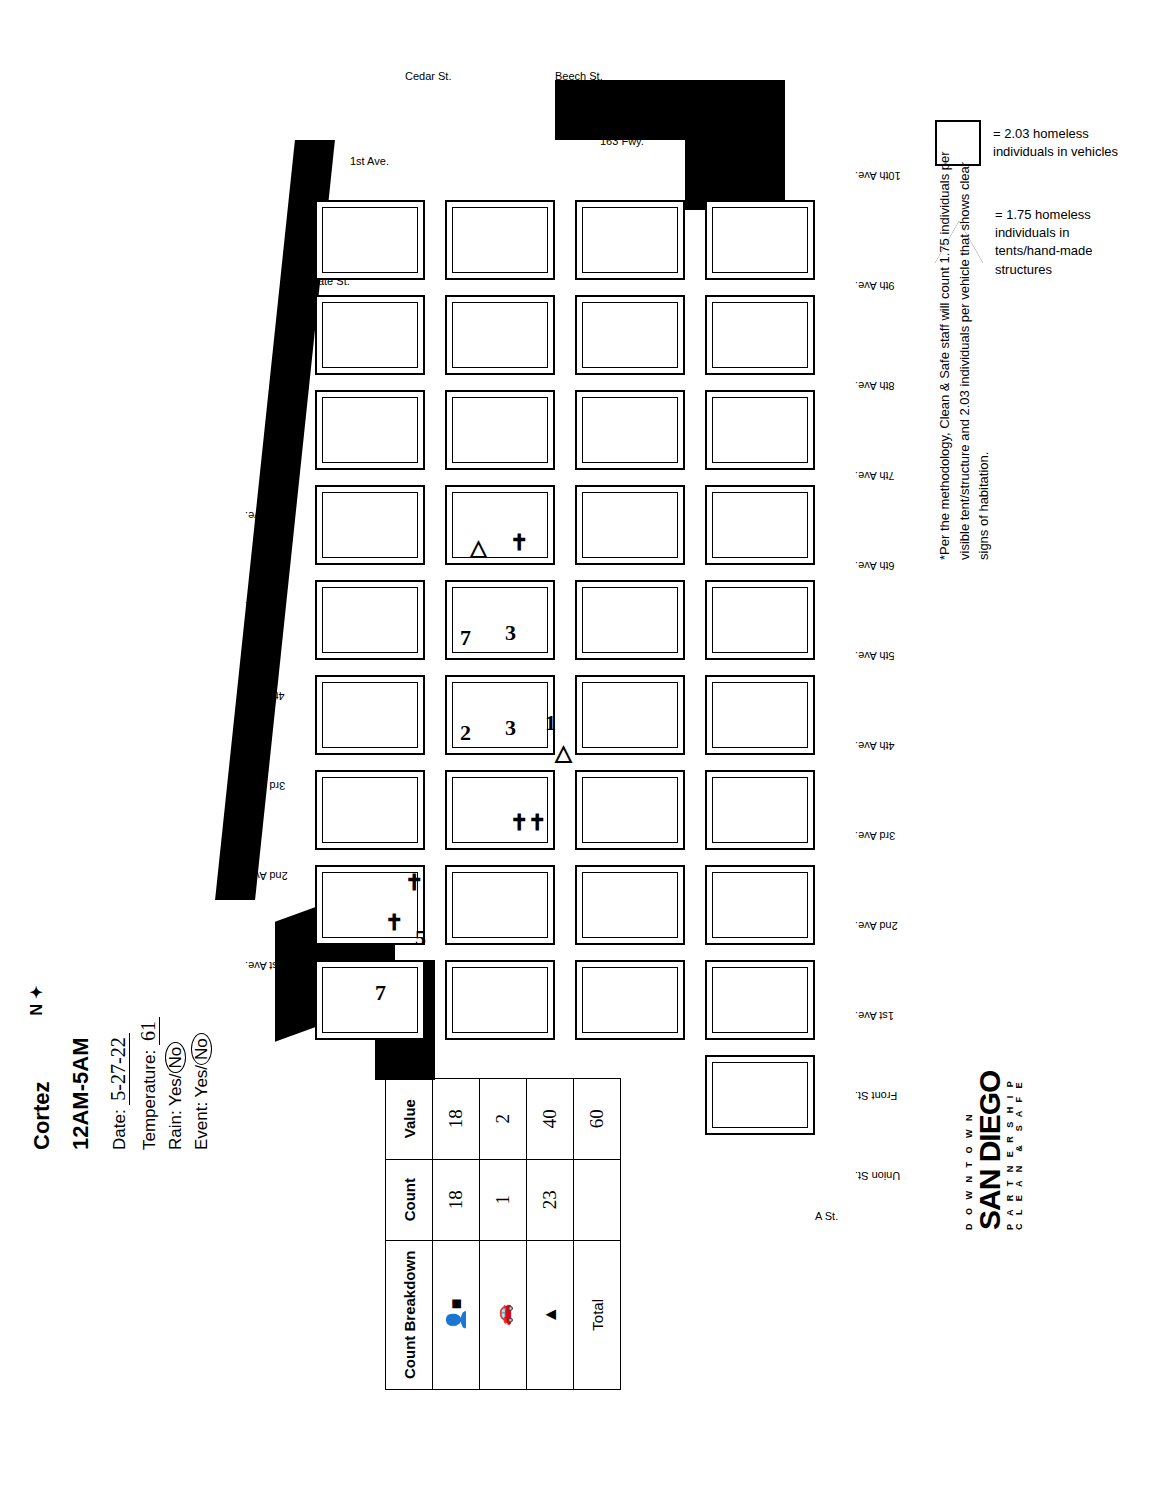Cortez N ✦
12AM-5AM
Date: 5-27-22
Temperature: 61
Rain: Yes/No
Event: Yes/No
| Count Breakdown | Count | Value |
| --- | --- | --- |
| 👤■ | 18 | 18 |
| 🚗 | 1 | 2 |
| ▲ | 23 | 40 |
| Total | | 60 |
Cedar St.
Beech St.
Ash St.
163 Fwy.
1st Ave.
Tweet Street Linear
Date St.
6th Ave.
5th Ave.
4th Ave.
3rd Ave.
2nd Ave.
1st Ave.
10th Ave.
9th Ave.
8th Ave.
7th Ave.
6th Ave.
5th Ave.
4th Ave.
3rd Ave.
2nd Ave.
1st Ave.
Front St.
Union St.
A St.
△
✝
7
3
2
3
1
△
✝✝
✝
✝
5
7
= 2.03 homeless individuals in vehicles
= 1.75 homeless individuals in tents/hand-made structures
*Per the methodology, Clean & Safe staff will count 1.75 individuals per visible tent/structure and 2.03 individuals per vehicle that shows clear signs of habitation.
D O W N T O W N
SAN DIEGO
P A R T N E R S H I P
C L E A N & S A F E